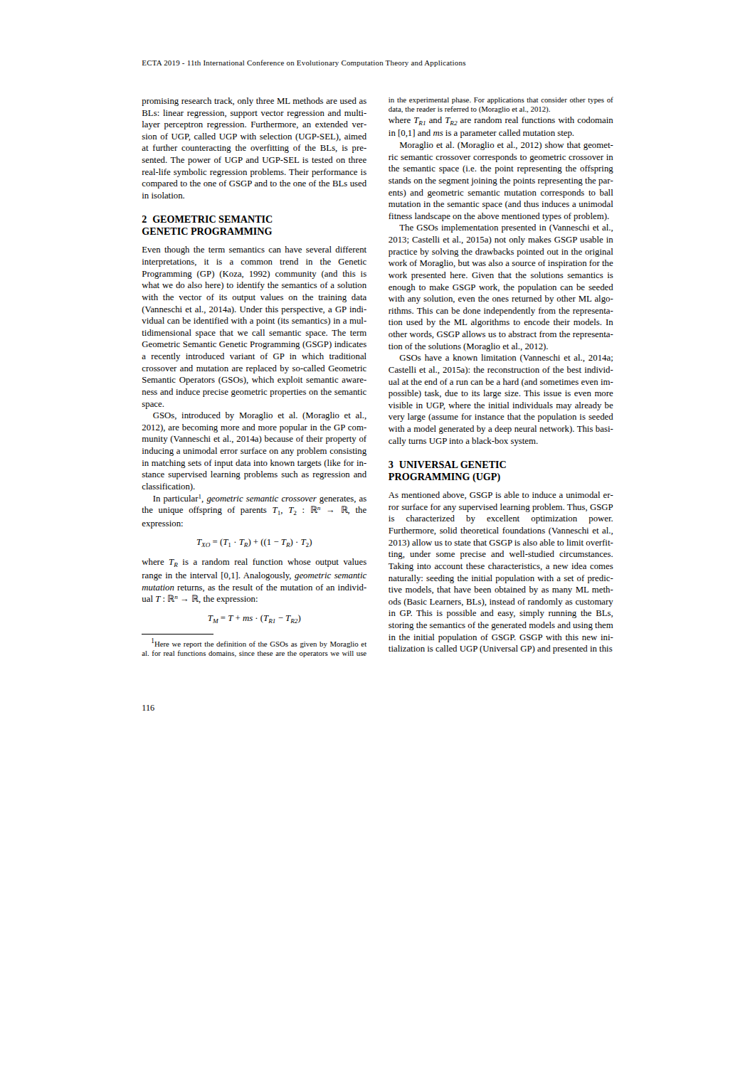ECTA 2019 - 11th International Conference on Evolutionary Computation Theory and Applications
promising research track, only three ML methods are used as BLs: linear regression, support vector regression and multi-layer perceptron regression. Furthermore, an extended version of UGP, called UGP with selection (UGP-SEL), aimed at further counteracting the overfitting of the BLs, is presented. The power of UGP and UGP-SEL is tested on three real-life symbolic regression problems. Their performance is compared to the one of GSGP and to the one of the BLs used in isolation.
2 GEOMETRIC SEMANTIC
GENETIC PROGRAMMING
Even though the term semantics can have several different interpretations, it is a common trend in the Genetic Programming (GP) (Koza, 1992) community (and this is what we do also here) to identify the semantics of a solution with the vector of its output values on the training data (Vanneschi et al., 2014a). Under this perspective, a GP individual can be identified with a point (its semantics) in a multidimensional space that we call semantic space. The term Geometric Semantic Genetic Programming (GSGP) indicates a recently introduced variant of GP in which traditional crossover and mutation are replaced by so-called Geometric Semantic Operators (GSOs), which exploit semantic awareness and induce precise geometric properties on the semantic space.
GSOs, introduced by Moraglio et al. (Moraglio et al., 2012), are becoming more and more popular in the GP community (Vanneschi et al., 2014a) because of their property of inducing a unimodal error surface on any problem consisting in matching sets of input data into known targets (like for instance supervised learning problems such as regression and classification).
In particular1, geometric semantic crossover generates, as the unique offspring of parents T1, T2 : ℝn → ℝ, the expression:
TXO = (T1 · TR) + ((1 − TR) · T2)
where TR is a random real function whose output values range in the interval [0,1]. Analogously, geometric semantic mutation returns, as the result of the mutation of an individual T : ℝn → ℝ, the expression:
TM = T + ms · (TR1 − TR2)
1Here we report the definition of the GSOs as given by Moraglio et al. for real functions domains, since these are the operators we will use in the experimental phase. For applications that consider other types of data, the reader is referred to (Moraglio et al., 2012).
where TR1 and TR2 are random real functions with codomain in [0,1] and ms is a parameter called mutation step.
Moraglio et al. (Moraglio et al., 2012) show that geometric semantic crossover corresponds to geometric crossover in the semantic space (i.e. the point representing the offspring stands on the segment joining the points representing the parents) and geometric semantic mutation corresponds to ball mutation in the semantic space (and thus induces a unimodal fitness landscape on the above mentioned types of problem).
The GSOs implementation presented in (Vanneschi et al., 2013; Castelli et al., 2015a) not only makes GSGP usable in practice by solving the drawbacks pointed out in the original work of Moraglio, but was also a source of inspiration for the work presented here. Given that the solutions semantics is enough to make GSGP work, the population can be seeded with any solution, even the ones returned by other ML algorithms. This can be done independently from the representation used by the ML algorithms to encode their models. In other words, GSGP allows us to abstract from the representation of the solutions (Moraglio et al., 2012).
GSOs have a known limitation (Vanneschi et al., 2014a; Castelli et al., 2015a): the reconstruction of the best individual at the end of a run can be a hard (and sometimes even impossible) task, due to its large size. This issue is even more visible in UGP, where the initial individuals may already be very large (assume for instance that the population is seeded with a model generated by a deep neural network). This basically turns UGP into a black-box system.
3 UNIVERSAL GENETIC
PROGRAMMING (UGP)
As mentioned above, GSGP is able to induce a unimodal error surface for any supervised learning problem. Thus, GSGP is characterized by excellent optimization power. Furthermore, solid theoretical foundations (Vanneschi et al., 2013) allow us to state that GSGP is also able to limit overfitting, under some precise and well-studied circumstances. Taking into account these characteristics, a new idea comes naturally: seeding the initial population with a set of predictive models, that have been obtained by as many ML methods (Basic Learners, BLs), instead of randomly as customary in GP. This is possible and easy, simply running the BLs, storing the semantics of the generated models and using them in the initial population of GSGP. GSGP with this new initialization is called UGP (Universal GP) and presented in this
116